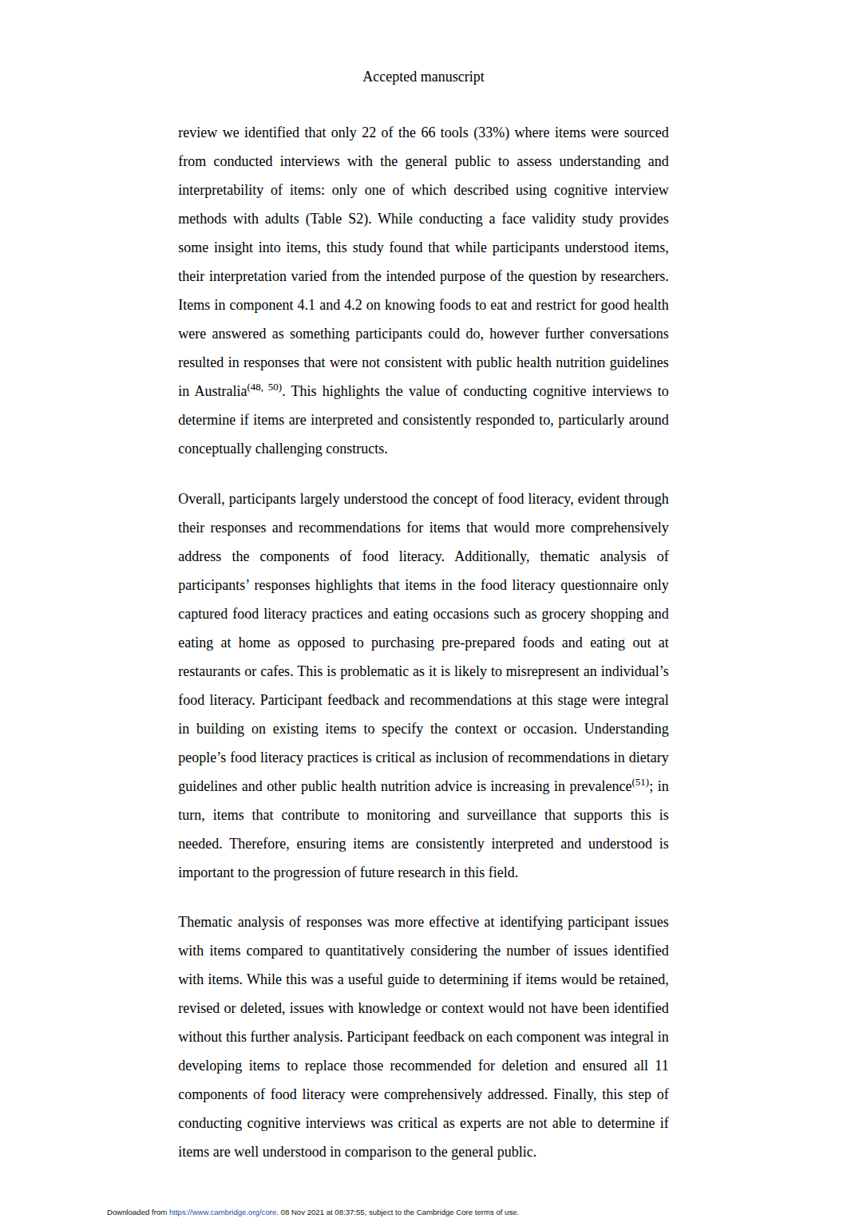Accepted manuscript
review we identified that only 22 of the 66 tools (33%) where items were sourced from conducted interviews with the general public to assess understanding and interpretability of items: only one of which described using cognitive interview methods with adults (Table S2). While conducting a face validity study provides some insight into items, this study found that while participants understood items, their interpretation varied from the intended purpose of the question by researchers. Items in component 4.1 and 4.2 on knowing foods to eat and restrict for good health were answered as something participants could do, however further conversations resulted in responses that were not consistent with public health nutrition guidelines in Australia(48, 50). This highlights the value of conducting cognitive interviews to determine if items are interpreted and consistently responded to, particularly around conceptually challenging constructs.
Overall, participants largely understood the concept of food literacy, evident through their responses and recommendations for items that would more comprehensively address the components of food literacy. Additionally, thematic analysis of participants’ responses highlights that items in the food literacy questionnaire only captured food literacy practices and eating occasions such as grocery shopping and eating at home as opposed to purchasing pre-prepared foods and eating out at restaurants or cafes. This is problematic as it is likely to misrepresent an individual’s food literacy. Participant feedback and recommendations at this stage were integral in building on existing items to specify the context or occasion. Understanding people’s food literacy practices is critical as inclusion of recommendations in dietary guidelines and other public health nutrition advice is increasing in prevalence(51); in turn, items that contribute to monitoring and surveillance that supports this is needed. Therefore, ensuring items are consistently interpreted and understood is important to the progression of future research in this field.
Thematic analysis of responses was more effective at identifying participant issues with items compared to quantitatively considering the number of issues identified with items. While this was a useful guide to determining if items would be retained, revised or deleted, issues with knowledge or context would not have been identified without this further analysis. Participant feedback on each component was integral in developing items to replace those recommended for deletion and ensured all 11 components of food literacy were comprehensively addressed. Finally, this step of conducting cognitive interviews was critical as experts are not able to determine if items are well understood in comparison to the general public.
Downloaded from https://www.cambridge.org/core. 08 Nov 2021 at 08:37:55, subject to the Cambridge Core terms of use.